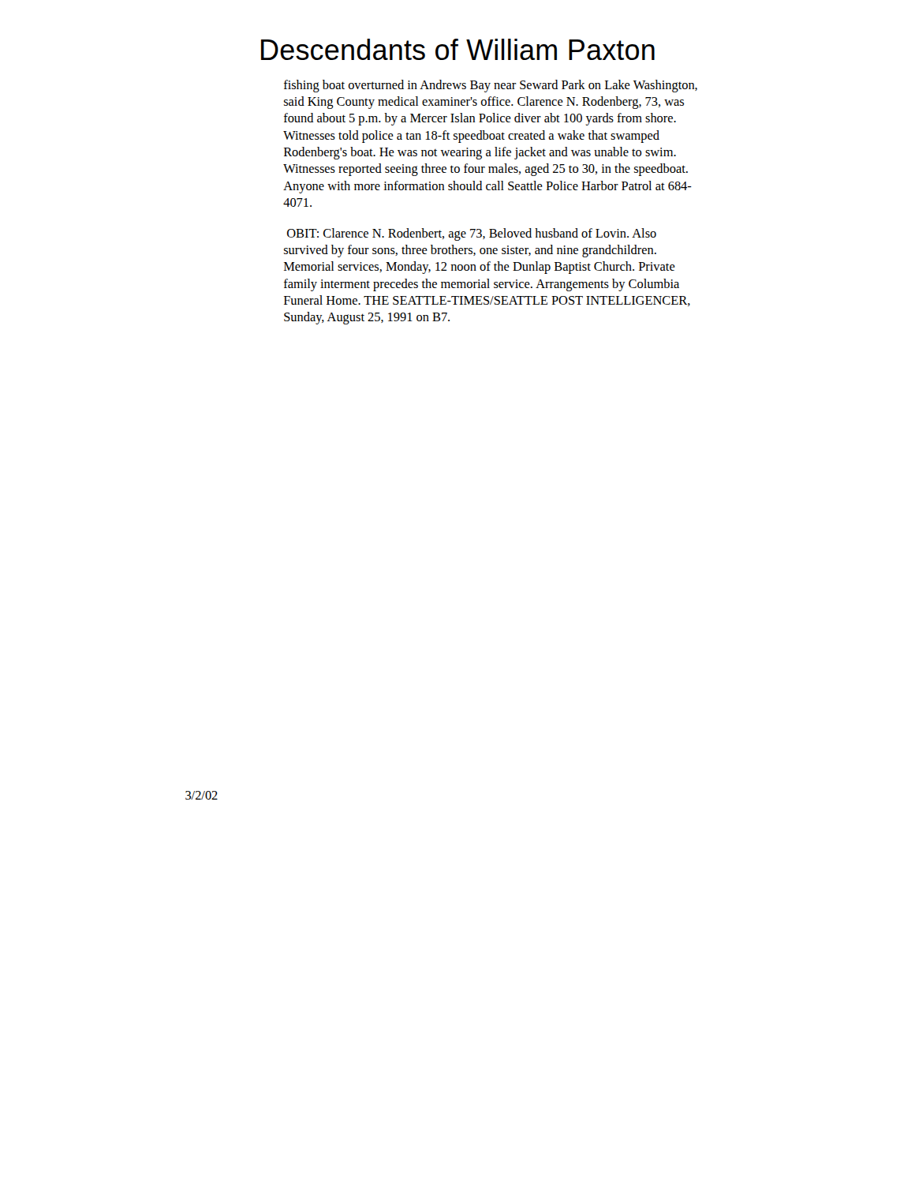Descendants of William Paxton
fishing boat overturned in Andrews Bay near Seward Park on Lake Washington, said King County medical examiner's office. Clarence N. Rodenberg, 73, was found about 5 p.m. by a Mercer Islan Police diver abt 100 yards from shore. Witnesses told police a tan 18-ft speedboat created a wake that swamped Rodenberg's boat. He was not wearing a life jacket and was unable to swim. Witnesses reported seeing three to four males, aged 25 to 30, in the speedboat. Anyone with more information should call Seattle Police Harbor Patrol at 684-4071.
OBIT: Clarence N. Rodenbert, age 73, Beloved husband of Lovin. Also survived by four sons, three brothers, one sister, and nine grandchildren. Memorial services, Monday, 12 noon of the Dunlap Baptist Church. Private family interment precedes the memorial service. Arrangements by Columbia Funeral Home. THE SEATTLE-TIMES/SEATTLE POST INTELLIGENCER, Sunday, August 25, 1991 on B7.
3/2/02